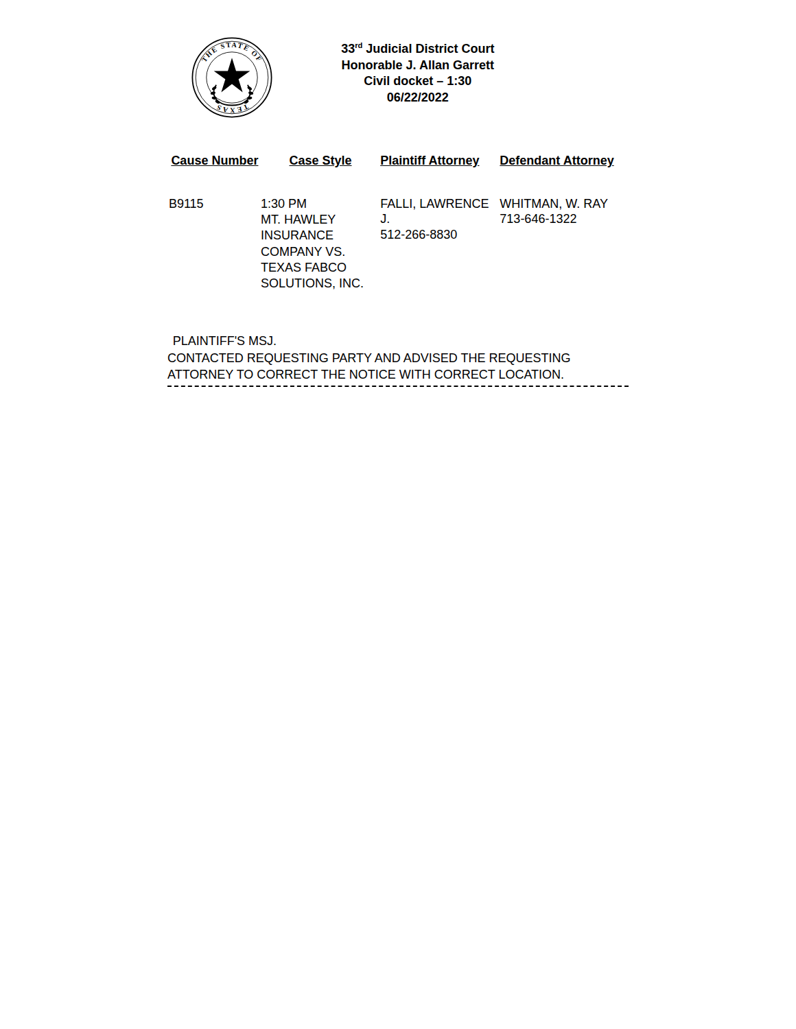THE STATE OF TEXAS
33rd Judicial District Court
Honorable J. Allan Garrett
Civil docket – 1:30
06/22/2022
| Cause Number | Case Style | Plaintiff Attorney | Defendant Attorney |
| --- | --- | --- | --- |
| B9115 | 1:30 PM MT. HAWLEY INSURANCE COMPANY VS. TEXAS FABCO SOLUTIONS, INC. | FALLI, LAWRENCE J. 512-266-8830 | WHITMAN, W. RAY 713-646-1322 |
PLAINTIFF'S MSJ.
CONTACTED REQUESTING PARTY AND ADVISED THE REQUESTING ATTORNEY TO CORRECT THE NOTICE WITH CORRECT LOCATION.